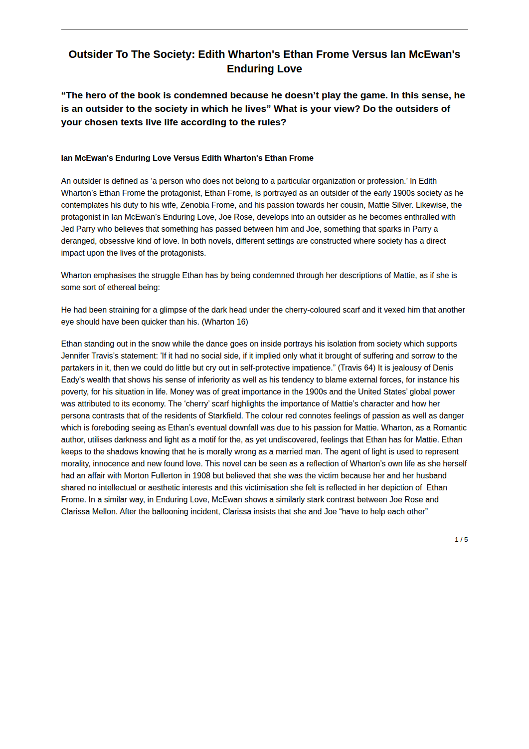Outsider To The Society: Edith Wharton's Ethan Frome Versus Ian McEwan's Enduring Love
“The hero of the book is condemned because he doesn’t play the game. In this sense, he is an outsider to the society in which he lives” What is your view? Do the outsiders of your chosen texts live life according to the rules?
Ian McEwan's Enduring Love Versus Edith Wharton's Ethan Frome
An outsider is defined as ‘a person who does not belong to a particular organization or profession.’ In Edith Wharton’s Ethan Frome the protagonist, Ethan Frome, is portrayed as an outsider of the early 1900s society as he contemplates his duty to his wife, Zenobia Frome, and his passion towards her cousin, Mattie Silver. Likewise, the protagonist in Ian McEwan’s Enduring Love, Joe Rose, develops into an outsider as he becomes enthralled with Jed Parry who believes that something has passed between him and Joe, something that sparks in Parry a deranged, obsessive kind of love. In both novels, different settings are constructed where society has a direct impact upon the lives of the protagonists.
Wharton emphasises the struggle Ethan has by being condemned through her descriptions of Mattie, as if she is some sort of ethereal being:
He had been straining for a glimpse of the dark head under the cherry-coloured scarf and it vexed him that another eye should have been quicker than his. (Wharton 16)
Ethan standing out in the snow while the dance goes on inside portrays his isolation from society which supports Jennifer Travis’s statement: 'If it had no social side, if it implied only what it brought of suffering and sorrow to the partakers in it, then we could do little but cry out in self-protective impatience.” (Travis 64) It is jealousy of Denis Eady's wealth that shows his sense of inferiority as well as his tendency to blame external forces, for instance his poverty, for his situation in life. Money was of great importance in the 1900s and the United States’ global power was attributed to its economy. The ‘cherry’ scarf highlights the importance of Mattie’s character and how her persona contrasts that of the residents of Starkfield. The colour red connotes feelings of passion as well as danger which is foreboding seeing as Ethan’s eventual downfall was due to his passion for Mattie. Wharton, as a Romantic author, utilises darkness and light as a motif for the, as yet undiscovered, feelings that Ethan has for Mattie. Ethan keeps to the shadows knowing that he is morally wrong as a married man. The agent of light is used to represent morality, innocence and new found love. This novel can be seen as a reflection of Wharton’s own life as she herself had an affair with Morton Fullerton in 1908 but believed that she was the victim because her and her husband shared no intellectual or aesthetic interests and this victimisation she felt is reflected in her depiction of Ethan Frome. In a similar way, in Enduring Love, McEwan shows a similarly stark contrast between Joe Rose and Clarissa Mellon. After the ballooning incident, Clarissa insists that she and Joe “have to help each other”
1 / 5